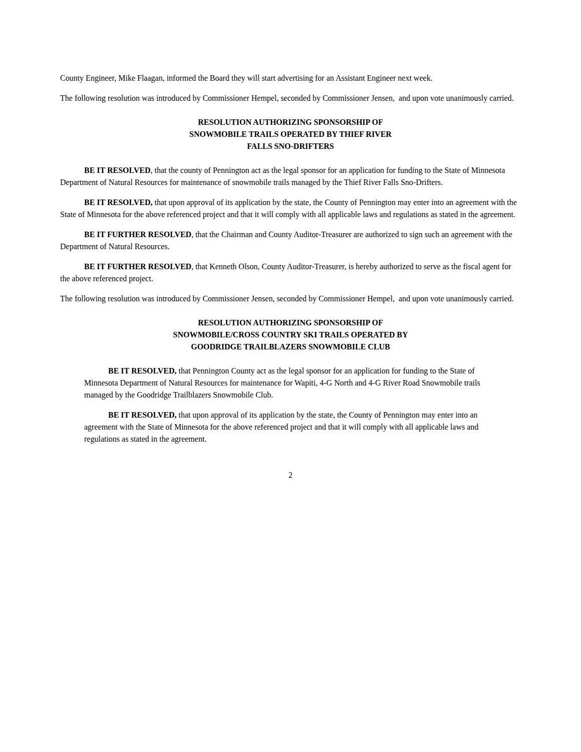County Engineer, Mike Flaagan, informed the Board they will start advertising for an Assistant Engineer next week.
The following resolution was introduced by Commissioner Hempel, seconded by Commissioner Jensen, and upon vote unanimously carried.
RESOLUTION AUTHORIZING SPONSORSHIP OF
SNOWMOBILE TRAILS OPERATED BY THIEF RIVER
FALLS SNO-DRIFTERS
BE IT RESOLVED, that the county of Pennington act as the legal sponsor for an application for funding to the State of Minnesota Department of Natural Resources for maintenance of snowmobile trails managed by the Thief River Falls Sno-Drifters.
BE IT RESOLVED, that upon approval of its application by the state, the County of Pennington may enter into an agreement with the State of Minnesota for the above referenced project and that it will comply with all applicable laws and regulations as stated in the agreement.
BE IT FURTHER RESOLVED, that the Chairman and County Auditor-Treasurer are authorized to sign such an agreement with the Department of Natural Resources.
BE IT FURTHER RESOLVED, that Kenneth Olson, County Auditor-Treasurer, is hereby authorized to serve as the fiscal agent for the above referenced project.
The following resolution was introduced by Commissioner Jensen, seconded by Commissioner Hempel, and upon vote unanimously carried.
RESOLUTION AUTHORIZING SPONSORSHIP OF
SNOWMOBILE/CROSS COUNTRY SKI TRAILS OPERATED BY
GOODRIDGE TRAILBLAZERS SNOWMOBILE CLUB
BE IT RESOLVED, that Pennington County act as the legal sponsor for an application for funding to the State of Minnesota Department of Natural Resources for maintenance for Wapiti, 4-G North and 4-G River Road Snowmobile trails managed by the Goodridge Trailblazers Snowmobile Club.
BE IT RESOLVED, that upon approval of its application by the state, the County of Pennington may enter into an agreement with the State of Minnesota for the above referenced project and that it will comply with all applicable laws and regulations as stated in the agreement.
2